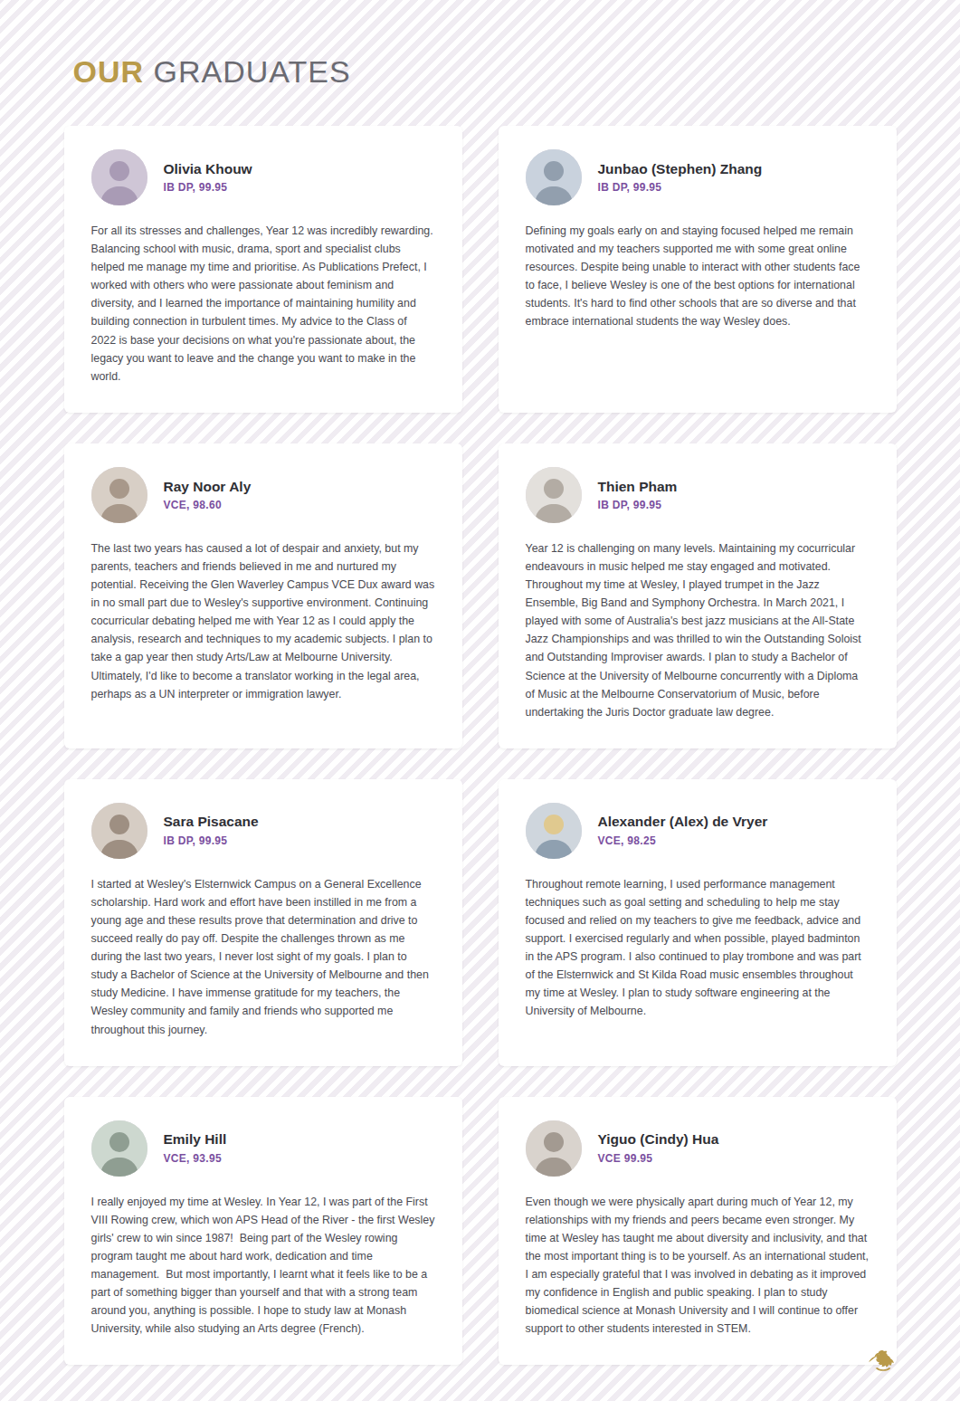OUR GRADUATES
Olivia Khouw
IB DP, 99.95
For all its stresses and challenges, Year 12 was incredibly rewarding. Balancing school with music, drama, sport and specialist clubs helped me manage my time and prioritise. As Publications Prefect, I worked with others who were passionate about feminism and diversity, and I learned the importance of maintaining humility and building connection in turbulent times. My advice to the Class of 2022 is base your decisions on what you're passionate about, the legacy you want to leave and the change you want to make in the world.
Junbao (Stephen) Zhang
IB DP, 99.95
Defining my goals early on and staying focused helped me remain motivated and my teachers supported me with some great online resources. Despite being unable to interact with other students face to face, I believe Wesley is one of the best options for international students. It's hard to find other schools that are so diverse and that embrace international students the way Wesley does.
Ray Noor Aly
VCE, 98.60
The last two years has caused a lot of despair and anxiety, but my parents, teachers and friends believed in me and nurtured my potential. Receiving the Glen Waverley Campus VCE Dux award was in no small part due to Wesley's supportive environment. Continuing cocurricular debating helped me with Year 12 as I could apply the analysis, research and techniques to my academic subjects. I plan to take a gap year then study Arts/Law at Melbourne University. Ultimately, I'd like to become a translator working in the legal area, perhaps as a UN interpreter or immigration lawyer.
Thien Pham
IB DP, 99.95
Year 12 is challenging on many levels. Maintaining my cocurricular endeavours in music helped me stay engaged and motivated. Throughout my time at Wesley, I played trumpet in the Jazz Ensemble, Big Band and Symphony Orchestra. In March 2021, I played with some of Australia's best jazz musicians at the All-State Jazz Championships and was thrilled to win the Outstanding Soloist and Outstanding Improviser awards. I plan to study a Bachelor of Science at the University of Melbourne concurrently with a Diploma of Music at the Melbourne Conservatorium of Music, before undertaking the Juris Doctor graduate law degree.
Sara Pisacane
IB DP, 99.95
I started at Wesley's Elsternwick Campus on a General Excellence scholarship. Hard work and effort have been instilled in me from a young age and these results prove that determination and drive to succeed really do pay off. Despite the challenges thrown as me during the last two years, I never lost sight of my goals. I plan to study a Bachelor of Science at the University of Melbourne and then study Medicine. I have immense gratitude for my teachers, the Wesley community and family and friends who supported me throughout this journey.
Alexander (Alex) de Vryer
VCE, 98.25
Throughout remote learning, I used performance management techniques such as goal setting and scheduling to help me stay focused and relied on my teachers to give me feedback, advice and support. I exercised regularly and when possible, played badminton in the APS program. I also continued to play trombone and was part of the Elsternwick and St Kilda Road music ensembles throughout my time at Wesley. I plan to study software engineering at the University of Melbourne.
Emily Hill
VCE, 93.95
I really enjoyed my time at Wesley. In Year 12, I was part of the First VIII Rowing crew, which won APS Head of the River - the first Wesley girls' crew to win since 1987! Being part of the Wesley rowing program taught me about hard work, dedication and time management. But most importantly, I learnt what it feels like to be a part of something bigger than yourself and that with a strong team around you, anything is possible. I hope to study law at Monash University, while also studying an Arts degree (French).
Yiguo (Cindy) Hua
VCE 99.95
Even though we were physically apart during much of Year 12, my relationships with my friends and peers became even stronger. My time at Wesley has taught me about diversity and inclusivity, and that the most important thing is to be yourself. As an international student, I am especially grateful that I was involved in debating as it improved my confidence in English and public speaking. I plan to study biomedical science at Monash University and I will continue to offer support to other students interested in STEM.